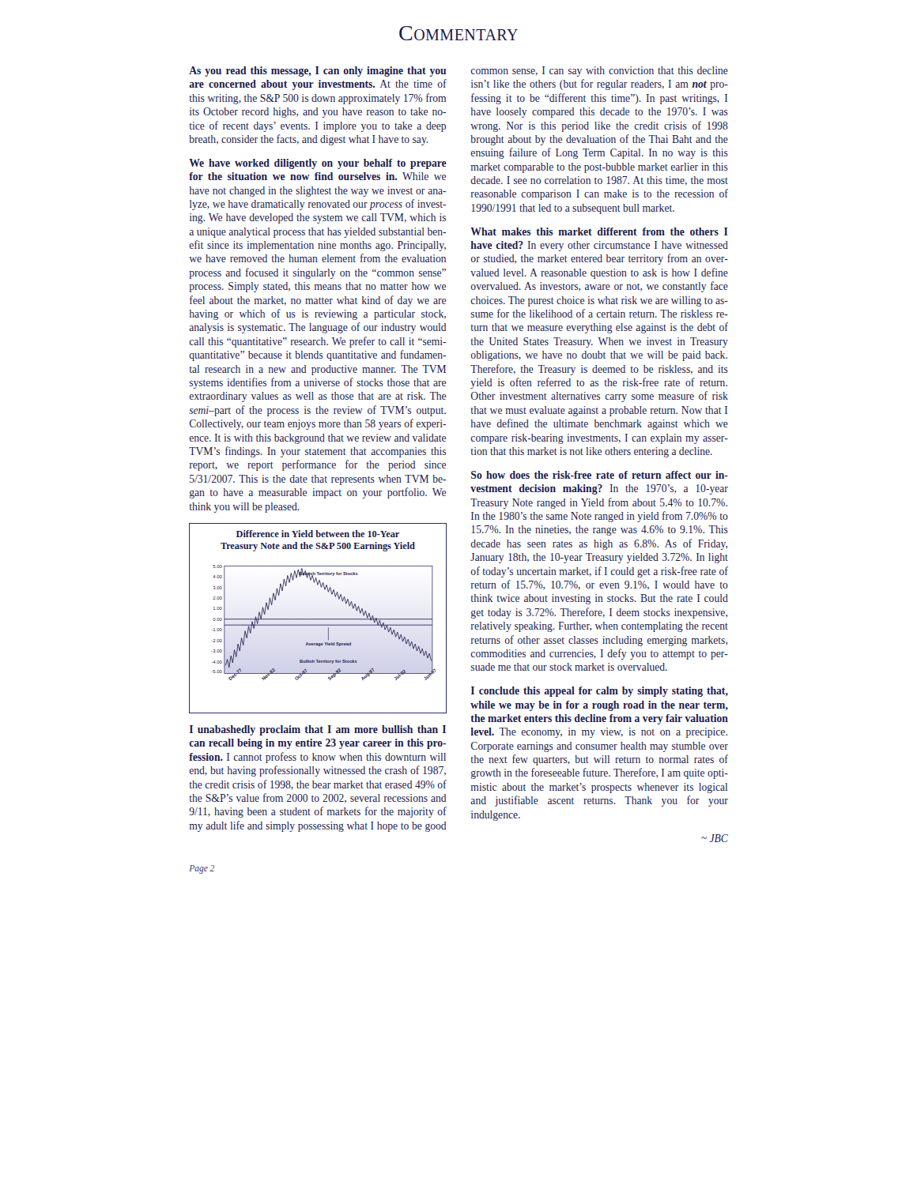Commentary
As you read this message, I can only imagine that you are concerned about your investments. At the time of this writing, the S&P 500 is down approximately 17% from its October record highs, and you have reason to take notice of recent days’ events. I implore you to take a deep breath, consider the facts, and digest what I have to say.
We have worked diligently on your behalf to prepare for the situation we now find ourselves in. While we have not changed in the slightest the way we invest or analyze, we have dramatically renovated our process of investing. We have developed the system we call TVM, which is a unique analytical process that has yielded substantial benefit since its implementation nine months ago. Principally, we have removed the human element from the evaluation process and focused it singularly on the “common sense” process. Simply stated, this means that no matter how we feel about the market, no matter what kind of day we are having or which of us is reviewing a particular stock, analysis is systematic. The language of our industry would call this “quantitative” research. We prefer to call it “semi-quantitative” because it blends quantitative and fundamental research in a new and productive manner. The TVM systems identifies from a universe of stocks those that are extraordinary values as well as those that are at risk. The semi–part of the process is the review of TVM’s output. Collectively, our team enjoys more than 58 years of experience. It is with this background that we review and validate TVM’s findings. In your statement that accompanies this report, we report performance for the period since 5/31/2007. This is the date that represents when TVM began to have a measurable impact on your portfolio. We think you will be pleased.
Difference in Yield between the 10-Year
Treasury Note and the S&P 500 Earnings Yield
5.00 4.00 3.00 2.00 1.00 0.00 -1.00 -2.00 -3.00 -4.00 -5.00 Bearish Territory for Stocks Average Yield Spread Bullish Territory for Stocks Dec-77 Nov-82 Oct-87 Sep-92 Aug-97 Jul-02 Jun-07
I unabashedly proclaim that I am more bullish than I can recall being in my entire 23 year career in this profession. I cannot profess to know when this downturn will end, but having professionally witnessed the crash of 1987, the credit crisis of 1998, the bear market that erased 49% of the S&P’s value from 2000 to 2002, several recessions and 9/11, having been a student of markets for the majority of my adult life and simply possessing what I hope to be good common sense, I can say with conviction that this decline isn’t like the others (but for regular readers, I am not professing it to be “different this time”). In past writings, I have loosely compared this decade to the 1970’s. I was wrong. Nor is this period like the credit crisis of 1998 brought about by the devaluation of the Thai Baht and the ensuing failure of Long Term Capital. In no way is this market comparable to the post-bubble market earlier in this decade. I see no correlation to 1987. At this time, the most reasonable comparison I can make is to the recession of 1990/1991 that led to a subsequent bull market.
What makes this market different from the others I have cited? In every other circumstance I have witnessed or studied, the market entered bear territory from an overvalued level. A reasonable question to ask is how I define overvalued. As investors, aware or not, we constantly face choices. The purest choice is what risk we are willing to assume for the likelihood of a certain return. The riskless return that we measure everything else against is the debt of the United States Treasury. When we invest in Treasury obligations, we have no doubt that we will be paid back. Therefore, the Treasury is deemed to be riskless, and its yield is often referred to as the risk-free rate of return. Other investment alternatives carry some measure of risk that we must evaluate against a probable return. Now that I have defined the ultimate benchmark against which we compare risk-bearing investments, I can explain my assertion that this market is not like others entering a decline.
So how does the risk-free rate of return affect our investment decision making? In the 1970’s, a 10-year Treasury Note ranged in Yield from about 5.4% to 10.7%. In the 1980’s the same Note ranged in yield from 7.0%% to 15.7%. In the nineties, the range was 4.6% to 9.1%. This decade has seen rates as high as 6.8%. As of Friday, January 18th, the 10-year Treasury yielded 3.72%. In light of today’s uncertain market, if I could get a risk-free rate of return of 15.7%, 10.7%, or even 9.1%, I would have to think twice about investing in stocks. But the rate I could get today is 3.72%. Therefore, I deem stocks inexpensive, relatively speaking. Further, when contemplating the recent returns of other asset classes including emerging markets, commodities and currencies, I defy you to attempt to persuade me that our stock market is overvalued.
I conclude this appeal for calm by simply stating that, while we may be in for a rough road in the near term, the market enters this decline from a very fair valuation level. The economy, in my view, is not on a precipice. Corporate earnings and consumer health may stumble over the next few quarters, but will return to normal rates of growth in the foreseeable future. Therefore, I am quite optimistic about the market’s prospects whenever its logical and justifiable ascent returns. Thank you for your indulgence.
~ JBC
Page 2